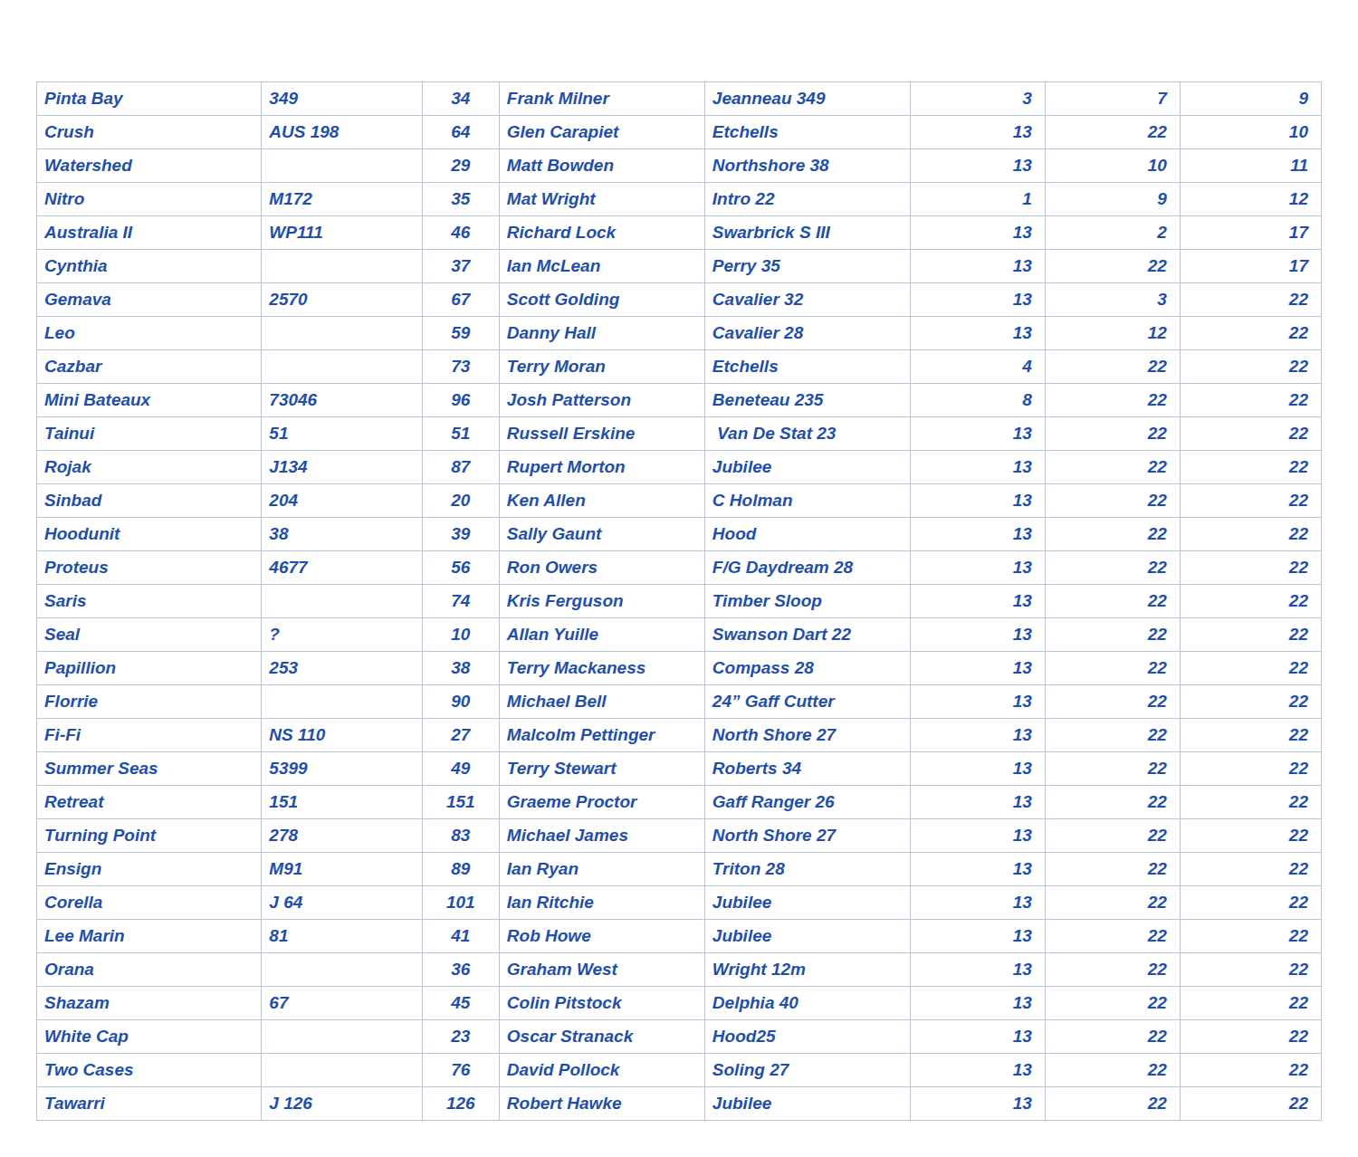| Pinta Bay | 349 | 34 | Frank Milner | Jeanneau 349 | 3 | 7 | 9 |
| Crush | AUS 198 | 64 | Glen Carapiet | Etchells | 13 | 22 | 10 |
| Watershed | | 29 | Matt Bowden | Northshore 38 | 13 | 10 | 11 |
| Nitro | M172 | 35 | Mat Wright | Intro 22 | 1 | 9 | 12 |
| Australia II | WP111 | 46 | Richard Lock | Swarbrick S III | 13 | 2 | 17 |
| Cynthia | | 37 | Ian McLean | Perry 35 | 13 | 22 | 17 |
| Gemava | 2570 | 67 | Scott Golding | Cavalier 32 | 13 | 3 | 22 |
| Leo | | 59 | Danny Hall | Cavalier 28 | 13 | 12 | 22 |
| Cazbar | | 73 | Terry Moran | Etchells | 4 | 22 | 22 |
| Mini Bateaux | 73046 | 96 | Josh Patterson | Beneteau 235 | 8 | 22 | 22 |
| Tainui | 51 | 51 | Russell Erskine | Van De Stat 23 | 13 | 22 | 22 |
| Rojak | J134 | 87 | Rupert Morton | Jubilee | 13 | 22 | 22 |
| Sinbad | 204 | 20 | Ken Allen | C Holman | 13 | 22 | 22 |
| Hoodunit | 38 | 39 | Sally Gaunt | Hood | 13 | 22 | 22 |
| Proteus | 4677 | 56 | Ron Owers | F/G Daydream 28 | 13 | 22 | 22 |
| Saris | | 74 | Kris Ferguson | Timber Sloop | 13 | 22 | 22 |
| Seal | ? | 10 | Allan Yuille | Swanson Dart 22 | 13 | 22 | 22 |
| Papillion | 253 | 38 | Terry Mackaness | Compass 28 | 13 | 22 | 22 |
| Florrie | | 90 | Michael Bell | 24” Gaff Cutter | 13 | 22 | 22 |
| Fi-Fi | NS 110 | 27 | Malcolm Pettinger | North Shore 27 | 13 | 22 | 22 |
| Summer Seas | 5399 | 49 | Terry Stewart | Roberts 34 | 13 | 22 | 22 |
| Retreat | 151 | 151 | Graeme Proctor | Gaff Ranger 26 | 13 | 22 | 22 |
| Turning Point | 278 | 83 | Michael James | North Shore 27 | 13 | 22 | 22 |
| Ensign | M91 | 89 | Ian Ryan | Triton 28 | 13 | 22 | 22 |
| Corella | J 64 | 101 | Ian Ritchie | Jubilee | 13 | 22 | 22 |
| Lee Marin | 81 | 41 | Rob Howe | Jubilee | 13 | 22 | 22 |
| Orana | | 36 | Graham West | Wright 12m | 13 | 22 | 22 |
| Shazam | 67 | 45 | Colin Pitstock | Delphia 40 | 13 | 22 | 22 |
| White Cap | | 23 | Oscar Stranack | Hood25 | 13 | 22 | 22 |
| Two Cases | | 76 | David Pollock | Soling 27 | 13 | 22 | 22 |
| Tawarri | J 126 | 126 | Robert Hawke | Jubilee | 13 | 22 | 22 |